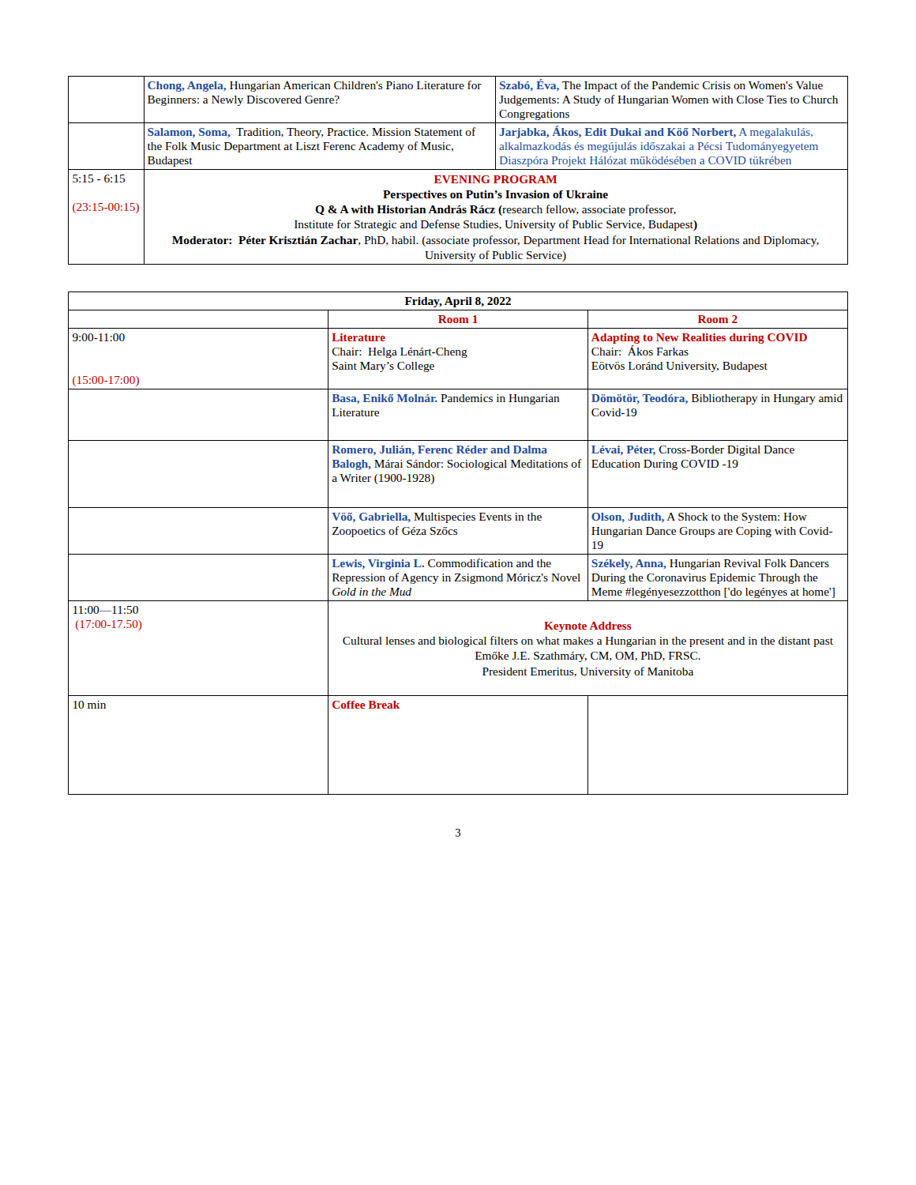| | Chong, Angela, Hungarian American Children's Piano Literature for Beginners: a Newly Discovered Genre? | Szabó, Éva, The Impact of the Pandemic Crisis on Women's Value Judgements: A Study of Hungarian Women with Close Ties to Church Congregations |
| | Salamon, Soma, Tradition, Theory, Practice. Mission Statement of the Folk Music Department at Liszt Ferenc Academy of Music, Budapest | Jarjabka, Ákos, Edit Dukai and Köő Norbert, A megalakulás, alkalmazkodás és megújulás időszakai a Pécsi Tudomány­egyetem Diaszpóra Projekt Hálózat működésében a COVID tükrében |
| 5:15 - 6:15 (23:15-00:15) | EVENING PROGRAM Perspectives on Putin’s Invasion of Ukraine Q & A with Historian András Rácz ( research fellow, associate professor, Institute for Strategic and Defense Studies, University of Public Service, Budapest ) Moderator: Péter Krisztián Zachar , PhD, habil. (associate professor, Department Head for International Relations and Diplomacy, University of Public Service) |
| Friday, April 8, 2022 |
| | Room 1 | Room 2 |
| 9:00-11:00 (15:00-17:00) | Literature Chair: Helga Lénárt-Cheng Saint Mary’s College | Adapting to New Realities during COVID Chair: Ákos Farkas Eötvös Loránd University, Budapest |
| | Basa, Enikő Molnár. Pandemics in Hungarian Literature | Dömötör, Teodóra, Bibliotherapy in Hungary amid Covid-19 |
| | Romero, Julián, Ferenc Réder and Dalma Balogh, Márai Sándor: Sociological Meditations of a Writer (1900-1928) | Lévai, Péter, Cross-Border Digital Dance Education During COVID -19 |
| | Vöő, Gabriella, Multispecies Events in the Zoopoetics of Géza Szőcs | Olson, Judith, A Shock to the System: How Hungarian Dance Groups are Coping with Covid-19 |
| | Lewis, Virginia L. Commodification and the Repression of Agency in Zsigmond Móricz's Novel Gold in the Mud | Székely, Anna, Hungarian Revival Folk Dancers During the Coronavirus Epidemic Through the Meme #legényesezzotthon ['do legényes at home'] |
| 11:00—11:50 (17:00-17.50) | Keynote Address Cultural lenses and biological filters on what makes a Hungarian in the present and in the distant past Emőke J.E. Szathmáry, CM, OM, PhD, FRSC. President Emeritus, University of Manitoba |
| 10 min | Coffee Break | |
3